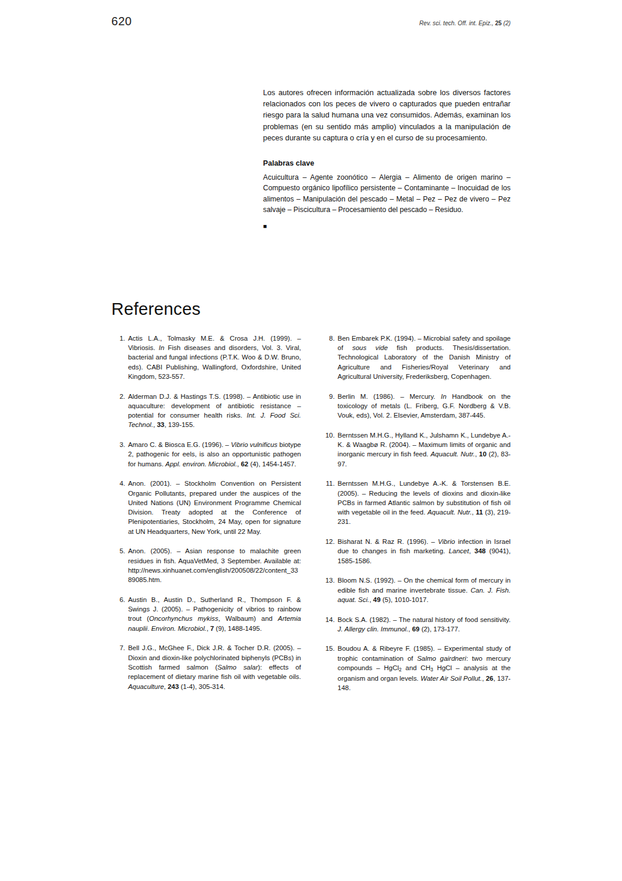620
Rev. sci. tech. Off. int. Epiz., 25 (2)
Los autores ofrecen información actualizada sobre los diversos factores relacionados con los peces de vivero o capturados que pueden entrañar riesgo para la salud humana una vez consumidos. Además, examinan los problemas (en su sentido más amplio) vinculados a la manipulación de peces durante su captura o cría y en el curso de su procesamiento.
Palabras clave
Acuicultura – Agente zoonótico – Alergia – Alimento de origen marino – Compuesto orgánico lipofílico persistente – Contaminante – Inocuidad de los alimentos – Manipulación del pescado – Metal – Pez – Pez de vivero – Pez salvaje – Piscicultura – Procesamiento del pescado – Residuo.
■
References
Actis L.A., Tolmasky M.E. & Crosa J.H. (1999). – Vibriosis. In Fish diseases and disorders, Vol. 3. Viral, bacterial and fungal infections (P.T.K. Woo & D.W. Bruno, eds). CABI Publishing, Wallingford, Oxfordshire, United Kingdom, 523-557.
Alderman D.J. & Hastings T.S. (1998). – Antibiotic use in aquaculture: development of antibiotic resistance – potential for consumer health risks. Int. J. Food Sci. Technol., 33, 139-155.
Amaro C. & Biosca E.G. (1996). – Vibrio vulnificus biotype 2, pathogenic for eels, is also an opportunistic pathogen for humans. Appl. environ. Microbiol., 62 (4), 1454-1457.
Anon. (2001). – Stockholm Convention on Persistent Organic Pollutants, prepared under the auspices of the United Nations (UN) Environment Programme Chemical Division. Treaty adopted at the Conference of Plenipotentiaries, Stockholm, 24 May, open for signature at UN Headquarters, New York, until 22 May.
Anon. (2005). – Asian response to malachite green residues in fish. AquaVetMed, 3 September. Available at: http://news.xinhuanet.com/english/200508/22/content_3389085.htm.
Austin B., Austin D., Sutherland R., Thompson F. & Swings J. (2005). – Pathogenicity of vibrios to rainbow trout (Oncorhynchus mykiss, Walbaum) and Artemia nauplii. Environ. Microbiol., 7 (9), 1488-1495.
Bell J.G., McGhee F., Dick J.R. & Tocher D.R. (2005). – Dioxin and dioxin-like polychlorinated biphenyls (PCBs) in Scottish farmed salmon (Salmo salar): effects of replacement of dietary marine fish oil with vegetable oils. Aquaculture, 243 (1-4), 305-314.
Ben Embarek P.K. (1994). – Microbial safety and spoilage of sous vide fish products. Thesis/dissertation. Technological Laboratory of the Danish Ministry of Agriculture and Fisheries/Royal Veterinary and Agricultural University, Frederiksberg, Copenhagen.
Berlin M. (1986). – Mercury. In Handbook on the toxicology of metals (L. Friberg, G.F. Nordberg & V.B. Vouk, eds), Vol. 2. Elsevier, Amsterdam, 387-445.
Berntssen M.H.G., Hylland K., Julshamn K., Lundebye A.-K. & Waagbø R. (2004). – Maximum limits of organic and inorganic mercury in fish feed. Aquacult. Nutr., 10 (2), 83-97.
Berntssen M.H.G., Lundebye A.-K. & Torstensen B.E. (2005). – Reducing the levels of dioxins and dioxin-like PCBs in farmed Atlantic salmon by substitution of fish oil with vegetable oil in the feed. Aquacult. Nutr., 11 (3), 219-231.
Bisharat N. & Raz R. (1996). – Vibrio infection in Israel due to changes in fish marketing. Lancet, 348 (9041), 1585-1586.
Bloom N.S. (1992). – On the chemical form of mercury in edible fish and marine invertebrate tissue. Can. J. Fish. aquat. Sci., 49 (5), 1010-1017.
Bock S.A. (1982). – The natural history of food sensitivity. J. Allergy clin. Immunol., 69 (2), 173-177.
Boudou A. & Ribeyre F. (1985). – Experimental study of trophic contamination of Salmo gairdneri: two mercury compounds – HgCl2 and CH3 HgCl – analysis at the organism and organ levels. Water Air Soil Pollut., 26, 137-148.